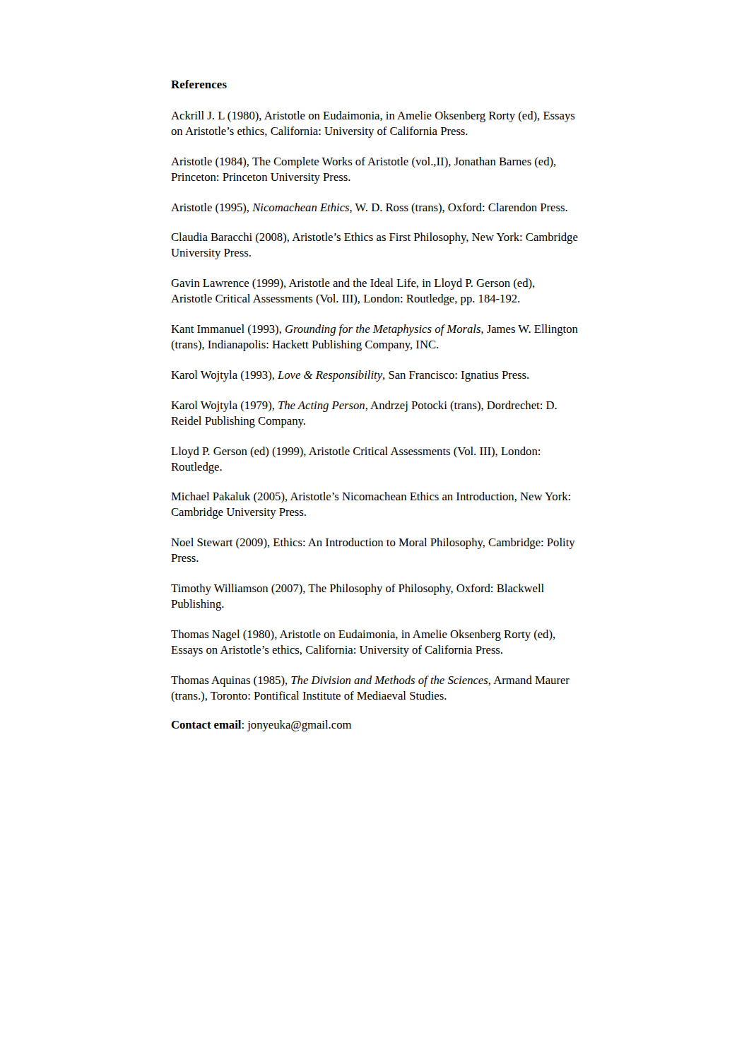References
Ackrill J. L (1980), Aristotle on Eudaimonia, in Amelie Oksenberg Rorty (ed), Essays on Aristotle’s ethics, California: University of California Press.
Aristotle (1984), The Complete Works of Aristotle (vol.,II), Jonathan Barnes (ed), Princeton: Princeton University Press.
Aristotle (1995), Nicomachean Ethics, W. D. Ross (trans), Oxford: Clarendon Press.
Claudia Baracchi (2008), Aristotle’s Ethics as First Philosophy, New York: Cambridge University Press.
Gavin Lawrence (1999), Aristotle and the Ideal Life, in Lloyd P. Gerson (ed), Aristotle Critical Assessments (Vol. III), London: Routledge, pp. 184-192.
Kant Immanuel (1993), Grounding for the Metaphysics of Morals, James W. Ellington (trans), Indianapolis: Hackett Publishing Company, INC.
Karol Wojtyla (1993), Love & Responsibility, San Francisco: Ignatius Press.
Karol Wojtyla (1979), The Acting Person, Andrzej Potocki (trans), Dordrechet: D. Reidel Publishing Company.
Lloyd P. Gerson (ed) (1999), Aristotle Critical Assessments (Vol. III), London: Routledge.
Michael Pakaluk (2005), Aristotle’s Nicomachean Ethics an Introduction, New York: Cambridge University Press.
Noel Stewart (2009), Ethics: An Introduction to Moral Philosophy, Cambridge: Polity Press.
Timothy Williamson (2007), The Philosophy of Philosophy, Oxford: Blackwell Publishing.
Thomas Nagel (1980), Aristotle on Eudaimonia, in Amelie Oksenberg Rorty (ed), Essays on Aristotle’s ethics, California: University of California Press.
Thomas Aquinas (1985), The Division and Methods of the Sciences, Armand Maurer (trans.), Toronto: Pontifical Institute of Mediaeval Studies.
Contact email: jonyeuka@gmail.com